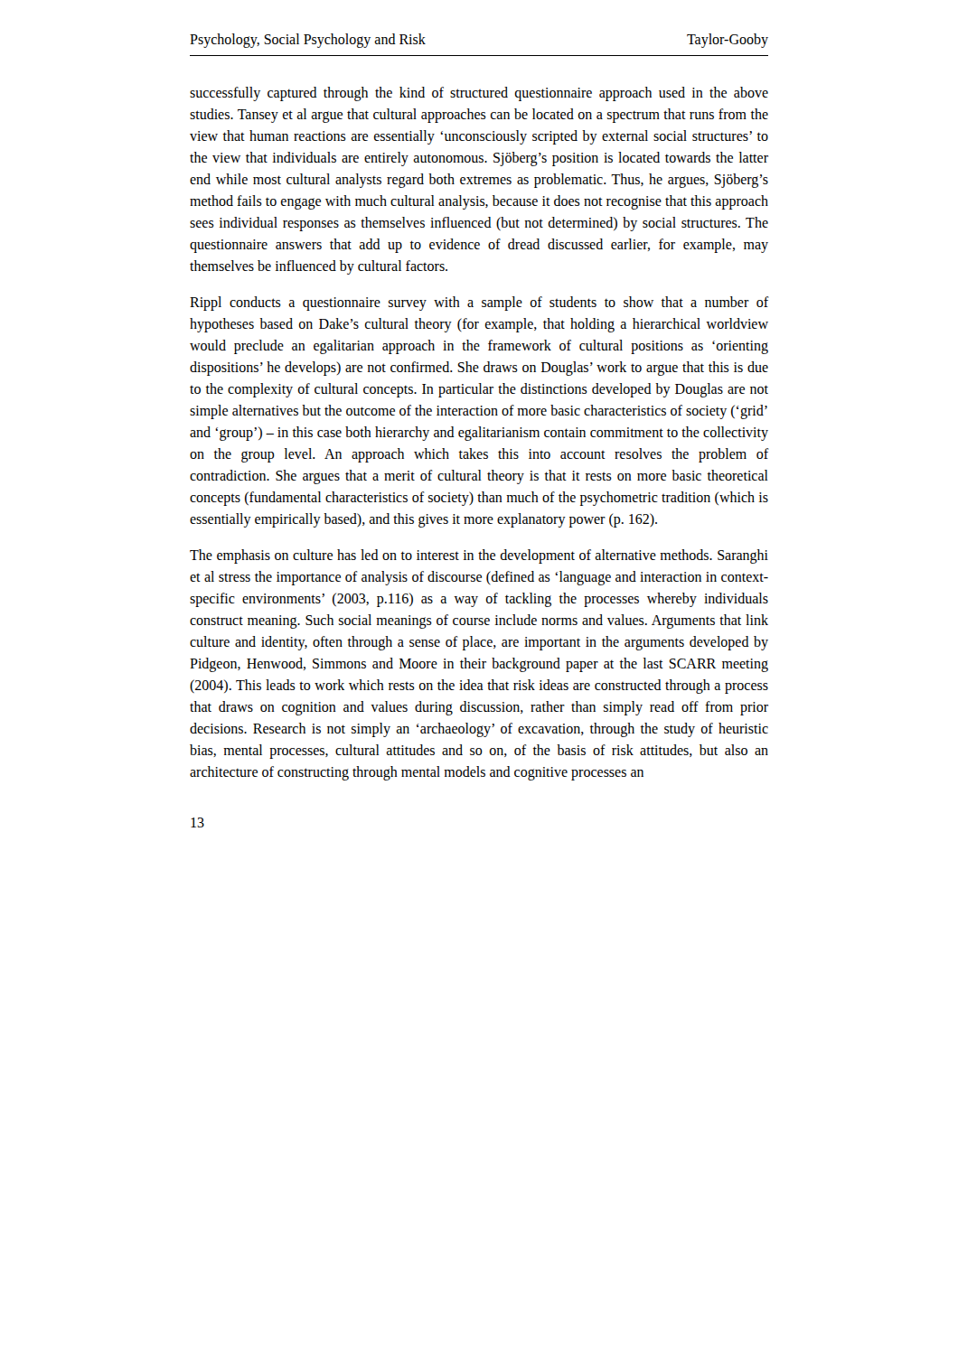Psychology, Social Psychology and Risk Taylor-Gooby
successfully captured through the kind of structured questionnaire approach used in the above studies. Tansey et al argue that cultural approaches can be located on a spectrum that runs from the view that human reactions are essentially ‘unconsciously scripted by external social structures’ to the view that individuals are entirely autonomous. Sjöberg’s position is located towards the latter end while most cultural analysts regard both extremes as problematic. Thus, he argues, Sjöberg’s method fails to engage with much cultural analysis, because it does not recognise that this approach sees individual responses as themselves influenced (but not determined) by social structures. The questionnaire answers that add up to evidence of dread discussed earlier, for example, may themselves be influenced by cultural factors.
Rippl conducts a questionnaire survey with a sample of students to show that a number of hypotheses based on Dake’s cultural theory (for example, that holding a hierarchical worldview would preclude an egalitarian approach in the framework of cultural positions as ‘orienting dispositions’ he develops) are not confirmed. She draws on Douglas’ work to argue that this is due to the complexity of cultural concepts. In particular the distinctions developed by Douglas are not simple alternatives but the outcome of the interaction of more basic characteristics of society (‘grid’ and ‘group’) – in this case both hierarchy and egalitarianism contain commitment to the collectivity on the group level. An approach which takes this into account resolves the problem of contradiction. She argues that a merit of cultural theory is that it rests on more basic theoretical concepts (fundamental characteristics of society) than much of the psychometric tradition (which is essentially empirically based), and this gives it more explanatory power (p. 162).
The emphasis on culture has led on to interest in the development of alternative methods. Saranghi et al stress the importance of analysis of discourse (defined as ‘language and interaction in context-specific environments’ (2003, p.116) as a way of tackling the processes whereby individuals construct meaning. Such social meanings of course include norms and values. Arguments that link culture and identity, often through a sense of place, are important in the arguments developed by Pidgeon, Henwood, Simmons and Moore in their background paper at the last SCARR meeting (2004). This leads to work which rests on the idea that risk ideas are constructed through a process that draws on cognition and values during discussion, rather than simply read off from prior decisions. Research is not simply an ‘archaeology’ of excavation, through the study of heuristic bias, mental processes, cultural attitudes and so on, of the basis of risk attitudes, but also an architecture of constructing through mental models and cognitive processes an
13